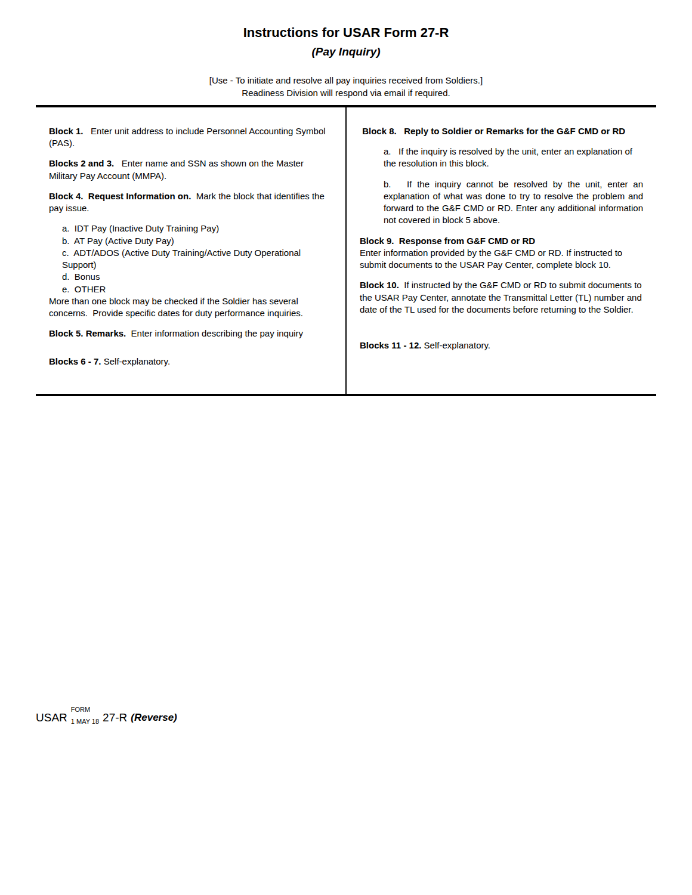Instructions for USAR Form 27-R
(Pay Inquiry)
[Use - To initiate and resolve all pay inquiries received from Soldiers.]
Readiness Division will respond via email if required.
| Block 1. Enter unit address to include Personnel Accounting Symbol (PAS). Blocks 2 and 3. Enter name and SSN as shown on the Master Military Pay Account (MMPA). Block 4. Request Information on. Mark the block that identifies the pay issue. a. IDT Pay (Inactive Duty Training Pay) b. AT Pay (Active Duty Pay) c. ADT/ADOS (Active Duty Training/Active Duty Operational Support) d. Bonus e. OTHER More than one block may be checked if the Soldier has several concerns. Provide specific dates for duty performance inquiries. Block 5. Remarks. Enter information describing the pay inquiry Blocks 6 - 7. Self-explanatory. | Block 8. Reply to Soldier or Remarks for the G&F CMD or RD a. If the inquiry is resolved by the unit, enter an explanation of the resolution in this block. b. If the inquiry cannot be resolved by the unit, enter an explanation of what was done to try to resolve the problem and forward to the G&F CMD or RD. Enter any additional information not covered in block 5 above. Block 9. Response from G&F CMD or RD Enter information provided by the G&F CMD or RD. If instructed to submit documents to the USAR Pay Center, complete block 10. Block 10. If instructed by the G&F CMD or RD to submit documents to the USAR Pay Center, annotate the Transmittal Letter (TL) number and date of the TL used for the documents before returning to the Soldier. Blocks 11 - 12. Self-explanatory. |
| USAR | FORM 1 MAY 18 | 27-R | (Reverse) |